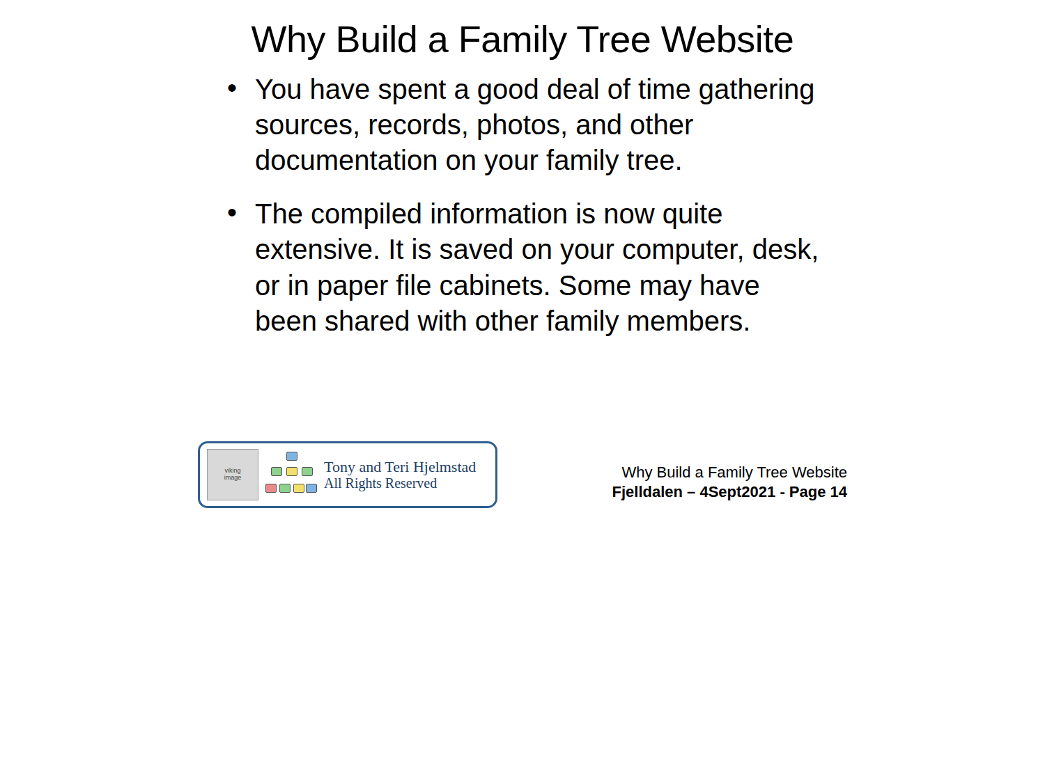Why Build a Family Tree Website
You have spent a good deal of time gathering sources, records, photos, and other documentation on your family tree.
The compiled information is now quite extensive. It is saved on your computer, desk, or in paper file cabinets. Some may have been shared with other family members.
viking
image
Tony and Teri Hjelmstad
All Rights Reserved
Why Build a Family Tree Website
Fjelldalen – 4Sept2021 - Page 14